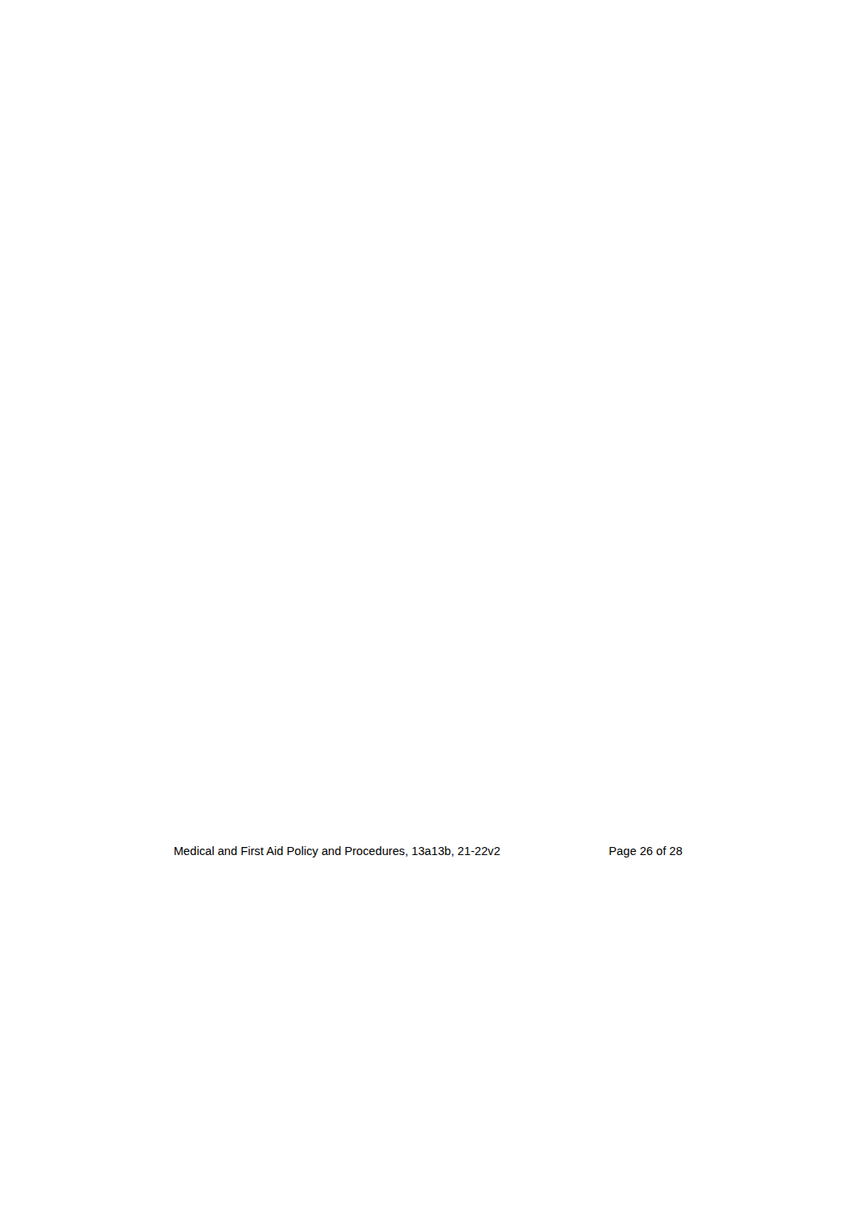Medical and First Aid Policy and Procedures, 13a13b, 21-22v2 Page 26 of 28